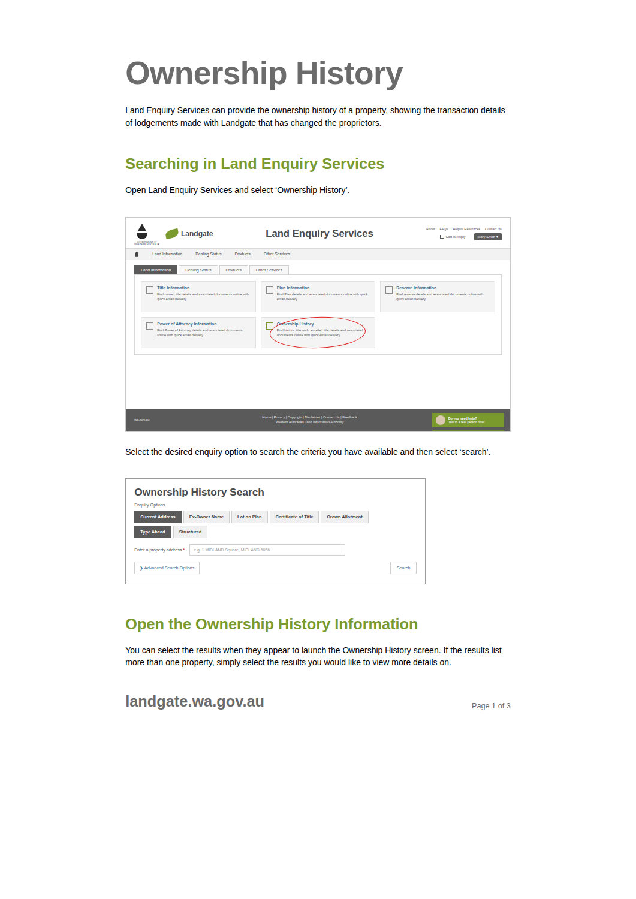Ownership History
Land Enquiry Services can provide the ownership history of a property, showing the transaction details of lodgements made with Landgate that has changed the proprietors.
Searching in Land Enquiry Services
Open Land Enquiry Services and select ‘Ownership History’.
GOVERNMENT OF
WESTERN AUSTRALIA
Landgate
Land Enquiry Services
About FAQs Helpful Resources Contact Us
Cart is empty Mary Smith ▾
Land Information Dealing Status Products Other Services
Land Information
Dealing Status
Products
Other Services
Title Information
Find owner, title details and associated documents online with quick email delivery
Plan Information
Find Plan details and associated documents online with quick email delivery
Reserve Information
Find reserve details and associated documents online with quick email delivery
Power of Attorney Information
Find Power of Attorney details and associated documents online with quick email delivery
Ownership History
Find historic title and cancelled title details and associated documents online with quick email delivery
wa.gov.au
Home | Privacy | Copyright | Disclaimer | Contact Us | Feedback
Western Australian Land Information Authority
f t ▶ ✉
Do you need help?
Talk to a real person now!
Chat now 💬
Select the desired enquiry option to search the criteria you have available and then select ‘search’.
Ownership History Search
Enquiry Options
Current Address
Ex-Owner Name
Lot on Plan
Certificate of Title
Crown Allotment
Type Ahead
Structured
Enter a property address *
e.g. 1 MIDLAND Square, MIDLAND 6056
❯ Advanced Search Options
Search
Open the Ownership History Information
You can select the results when they appear to launch the Ownership History screen. If the results list more than one property, simply select the results you would like to view more details on.
landgate.wa.gov.au
Page 1 of 3